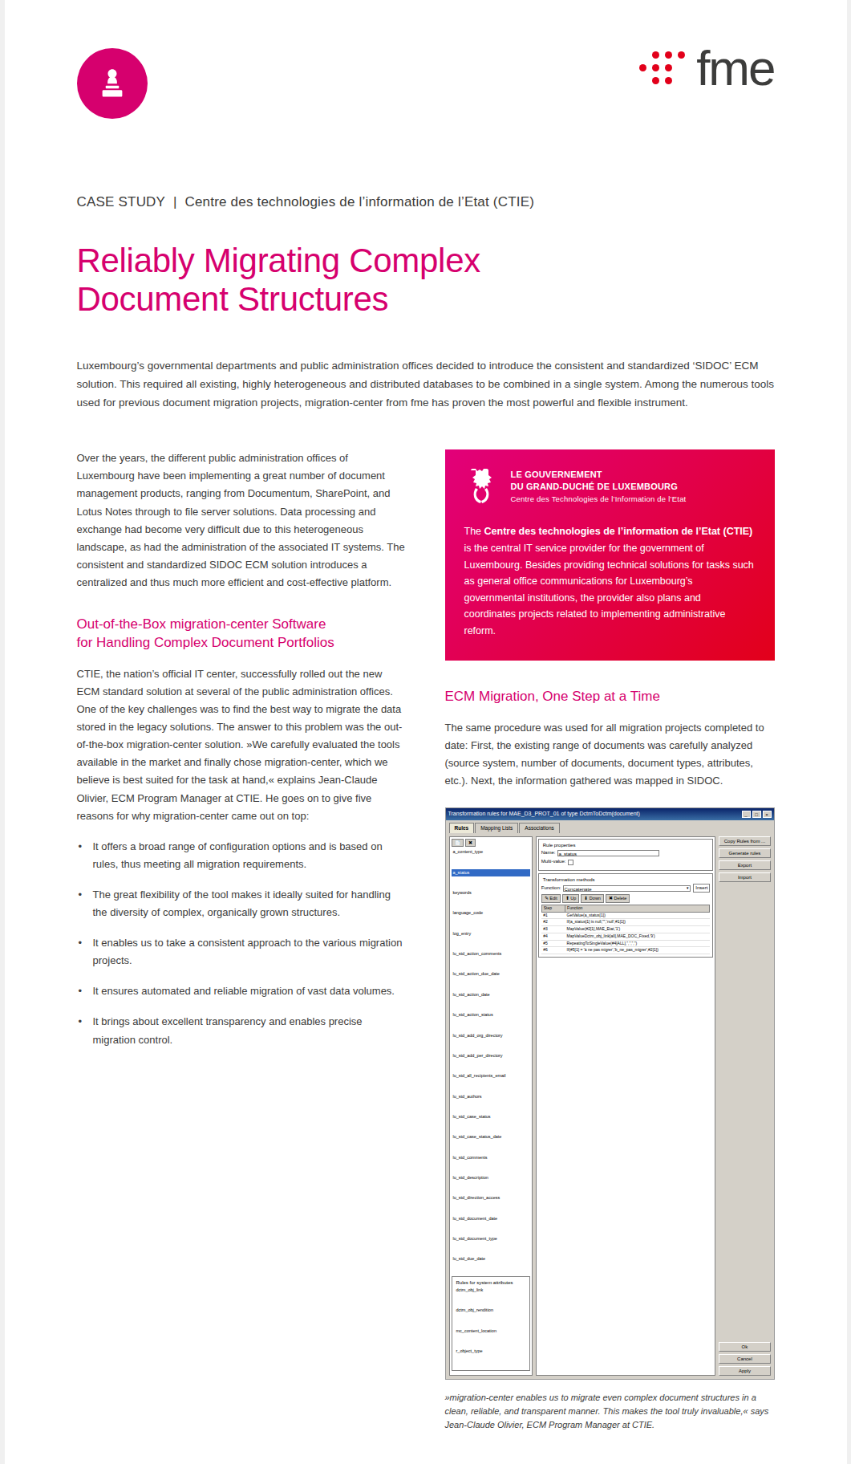fme
CASE STUDY | Centre des technologies de l’information de l’Etat (CTIE)
Reliably Migrating Complex
Document Structures
Luxembourg’s governmental departments and public administration offices decided to introduce the consistent and standardized ‘SIDOC’ ECM solution. This required all existing, highly heterogeneous and distributed databases to be combined in a single system. Among the numerous tools used for previous document migration projects, migration-center from fme has proven the most powerful and flexible instrument.
Over the years, the different public administration offices of Luxembourg have been implementing a great number of document management products, ranging from Documentum, SharePoint, and Lotus Notes through to file server solutions. Data processing and exchange had become very difficult due to this heterogeneous landscape, as had the administration of the associated IT systems. The consistent and standardized SIDOC ECM solution introduces a centralized and thus much more efficient and cost-effective platform.
Out-of-the-Box migration-center Software
for Handling Complex Document Portfolios
CTIE, the nation’s official IT center, successfully rolled out the new ECM standard solution at several of the public administration offices. One of the key challenges was to find the best way to migrate the data stored in the legacy solutions. The answer to this problem was the out-of-the-box migration-center solution. »We carefully evaluated the tools available in the market and finally chose migration-center, which we believe is best suited for the task at hand,« explains Jean-Claude Olivier, ECM Program Manager at CTIE. He goes on to give five reasons for why migration-center came out on top:
It offers a broad range of configuration options and is based on rules, thus meeting all migration requirements.
The great flexibility of the tool makes it ideally suited for handling the diversity of complex, organically grown structures.
It enables us to take a consistent approach to the various migration projects.
It ensures automated and reliable migration of vast data volumes.
It brings about excellent transparency and enables precise migration control.
LE GOUVERNEMENT
DU GRAND-DUCHÉ DE LUXEMBOURG
Centre des Technologies de l’Information de l’Etat
The Centre des technologies de l’information de l’Etat (CTIE) is the central IT service provider for the government of Luxembourg. Besides providing technical solutions for tasks such as general office communications for Luxembourg’s governmental institutions, the provider also plans and coordinates projects related to implementing administrative reform.
ECM Migration, One Step at a Time
The same procedure was used for all migration projects completed to date: First, the existing range of documents was carefully analyzed (source system, number of documents, document types, attributes, etc.). Next, the information gathered was mapped in SIDOC.
Transformation rules for MAE_D3_PROT_01 of type DctmToDctm(document) _□×
Rules Mapping Lists Associations
📄✖
a_content_type
a_status
keywords
language_code
log_entry
lu_std_action_comments
lu_std_action_due_date
lu_std_action_date
lu_std_action_status
lu_std_add_org_directory
lu_std_add_per_directory
lu_std_all_recipients_email
lu_std_authors
lu_std_case_status
lu_std_case_status_date
lu_std_comments
lu_std_description
lu_std_direction_access
lu_std_document_date
lu_std_document_type
lu_std_due_date
Rules for system attributes
dctm_obj_link
dctm_obj_rendition
mc_content_location
r_object_type
Rule properties
Name:
a_status
Multi-value:
Transformation methods
Function:
Concatenate
Insert
✎ Edit⬆ Up⬇ Down✖ Delete
| Step | Function |
| --- | --- |
| #1 | GetValue(a_status[1]) |
| #2 | If(a_status[1] is null,"",'null',#1[1]) |
| #3 | MapValue(#2[1],MAE_Etat,'1') |
| #4 | MapValueDctm_obj_link[all],MAE_DOC_Fixed,'9') |
| #5 | RepeatingToSingleValue(#4[ALL],",",",") |
| #6 | If(#5[1] = 'à ne pas migrer','b_ne_pas_migrer',#2[1]) |
Copy Rules from ... Generate rules Export Import
Ok Cancel Apply
»migration-center enables us to migrate even complex document structures in a clean, reliable, and transparent manner. This makes the tool truly invaluable,« says Jean-Claude Olivier, ECM Program Manager at CTIE.